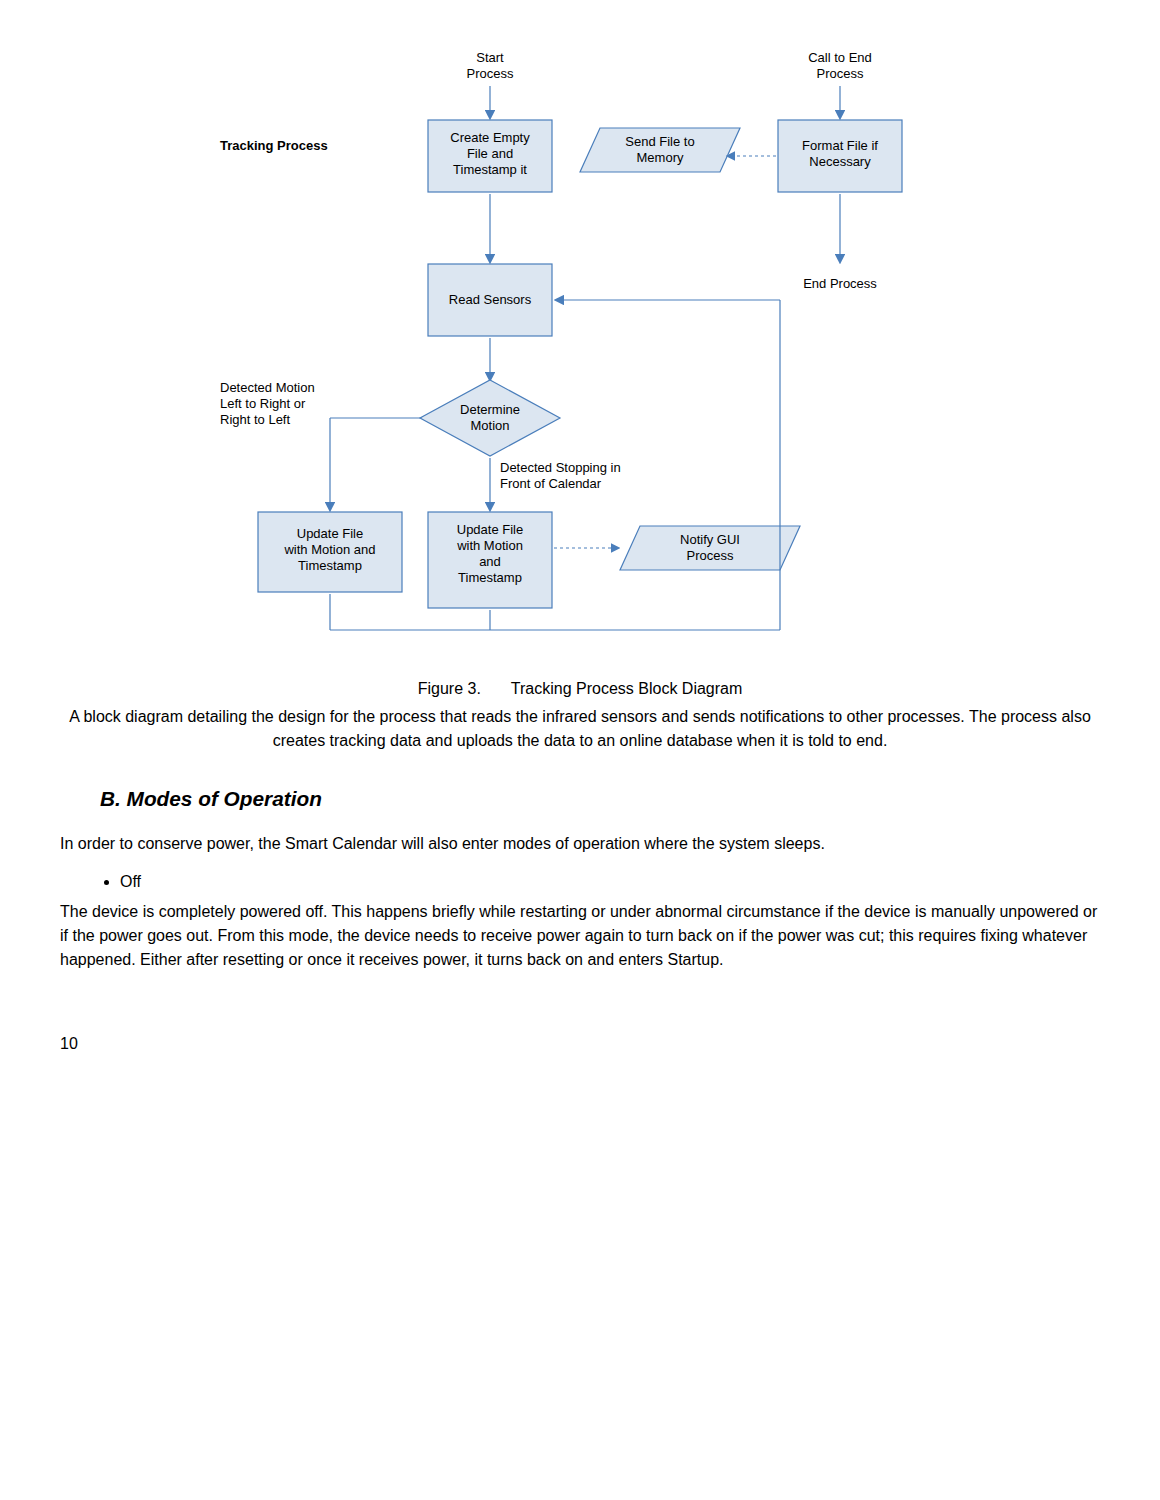Start Process Call to End Process Tracking Process Create Empty File and Timestamp it Send File to Memory Format File if Necessary End Process Read Sensors Determine Motion Detected Motion Left to Right or Right to Left Detected Stopping in Front of Calendar Update File with Motion and Timestamp Update File with Motion and Timestamp Notify GUI Process
Figure 3. Tracking Process Block Diagram
A block diagram detailing the design for the process that reads the infrared sensors and sends notifications to other processes. The process also creates tracking data and uploads the data to an online database when it is told to end.
B. Modes of Operation
In order to conserve power, the Smart Calendar will also enter modes of operation where the system sleeps.
Off
The device is completely powered off. This happens briefly while restarting or under abnormal circumstance if the device is manually unpowered or if the power goes out. From this mode, the device needs to receive power again to turn back on if the power was cut; this requires fixing whatever happened. Either after resetting or once it receives power, it turns back on and enters Startup.
10